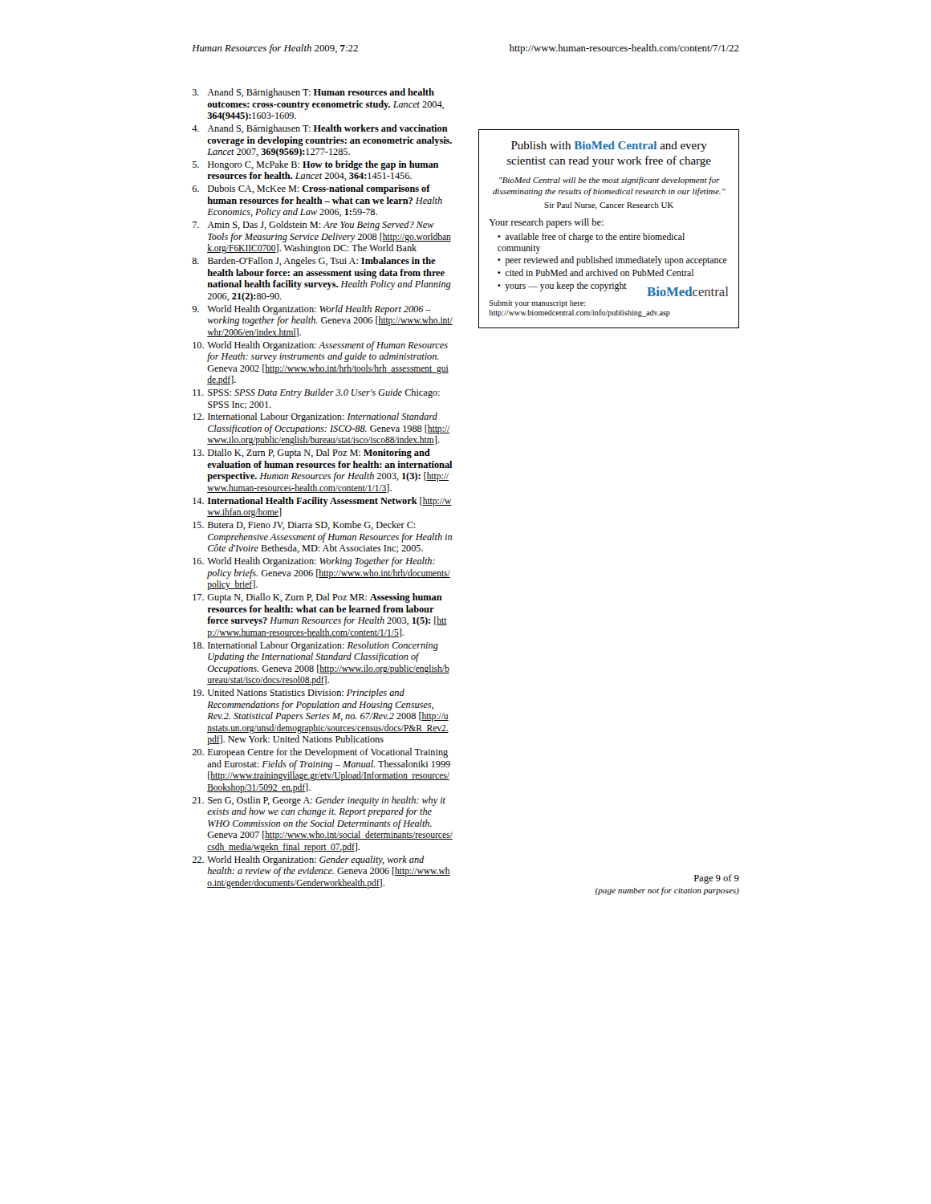Human Resources for Health 2009, 7:22
http://www.human-resources-health.com/content/7/1/22
3. Anand S, Bärnighausen T: Human resources and health outcomes: cross-country econometric study. Lancet 2004, 364(9445): 1603-1609.
4. Anand S, Bärnighausen T: Health workers and vaccination coverage in developing countries: an econometric analysis. Lancet 2007, 369(9569): 1277-1285.
5. Hongoro C, McPake B: How to bridge the gap in human resources for health. Lancet 2004, 364: 1451-1456.
6. Dubois CA, McKee M: Cross-national comparisons of human resources for health – what can we learn? Health Economics, Policy and Law 2006, 1: 59-78.
7. Amin S, Das J, Goldstein M: Are You Being Served? New Tools for Measuring Service Delivery 2008 [http://go.worldbank.org/F6KIIC0700]. Washington DC: The World Bank
8. Barden-O'Fallon J, Angeles G, Tsui A: Imbalances in the health labour force: an assessment using data from three national health facility surveys. Health Policy and Planning 2006, 21(2): 80-90.
9. World Health Organization: World Health Report 2006 – working together for health. Geneva 2006 [http://www.who.int/whr/2006/en/index.html].
10. World Health Organization: Assessment of Human Resources for Heath: survey instruments and guide to administration. Geneva 2002 [http://www.who.int/hrh/tools/hrh_assessment_guide.pdf].
11. SPSS: SPSS Data Entry Builder 3.0 User's Guide Chicago: SPSS Inc; 2001.
12. International Labour Organization: International Standard Classification of Occupations: ISCO-88. Geneva 1988 [http://www.ilo.org/public/english/bureau/stat/isco/isco88/index.htm].
13. Diallo K, Zurn P, Gupta N, Dal Poz M: Monitoring and evaluation of human resources for health: an international perspective. Human Resources for Health 2003, 1(3): [http://www.human-resources-health.com/content/1/1/3].
14. International Health Facility Assessment Network [http://www.ihfan.org/home]
15. Butera D, Fieno JV, Diarra SD, Kombe G, Decker C: Comprehensive Assessment of Human Resources for Health in Côte d'Ivoire Bethesda, MD: Abt Associates Inc; 2005.
16. World Health Organization: Working Together for Health: policy briefs. Geneva 2006 [http://www.who.int/hrh/documents/policy_brief].
17. Gupta N, Diallo K, Zurn P, Dal Poz MR: Assessing human resources for health: what can be learned from labour force surveys? Human Resources for Health 2003, 1(5): [http://www.human-resources-health.com/content/1/1/5].
18. International Labour Organization: Resolution Concerning Updating the International Standard Classification of Occupations. Geneva 2008 [http://www.ilo.org/public/english/bureau/stat/isco/docs/resol08.pdf].
19. United Nations Statistics Division: Principles and Recommendations for Population and Housing Censuses, Rev.2. Statistical Papers Series M, no. 67/Rev.2 2008 [http://unstats.un.org/unsd/demographic/sources/census/docs/P&R_Rev2.pdf]. New York: United Nations Publications
20. European Centre for the Development of Vocational Training and Eurostat: Fields of Training – Manual. Thessaloniki 1999 [http://www.trainingvillage.gr/etv/Upload/Information_resources/Bookshop/31/5092_en.pdf].
21. Sen G, Ostlin P, George A: Gender inequity in health: why it exists and how we can change it. Report prepared for the WHO Commission on the Social Determinants of Health. Geneva 2007 [http://www.who.int/social_determinants/resources/csdh_media/wgekn_final_report_07.pdf].
22. World Health Organization: Gender equality, work and health: a review of the evidence. Geneva 2006 [http://www.who.int/gender/documents/Genderworkhealth.pdf].
Publish with Bio Med Central and every
scientist can read your work free of charge
"BioMed Central will be the most significant development for disseminating the results of biomedical research in our lifetime."
Sir Paul Nurse, Cancer Research UK
Your research papers will be:
available free of charge to the entire biomedical community
peer reviewed and published immediately upon acceptance
cited in PubMed and archived on PubMed Central
yours — you keep the copyright
Bio Med central
Submit your manuscript here:
http://www.biomedcentral.com/info/publishing_adv.asp
Page 9 of 9
(page number not for citation purposes)